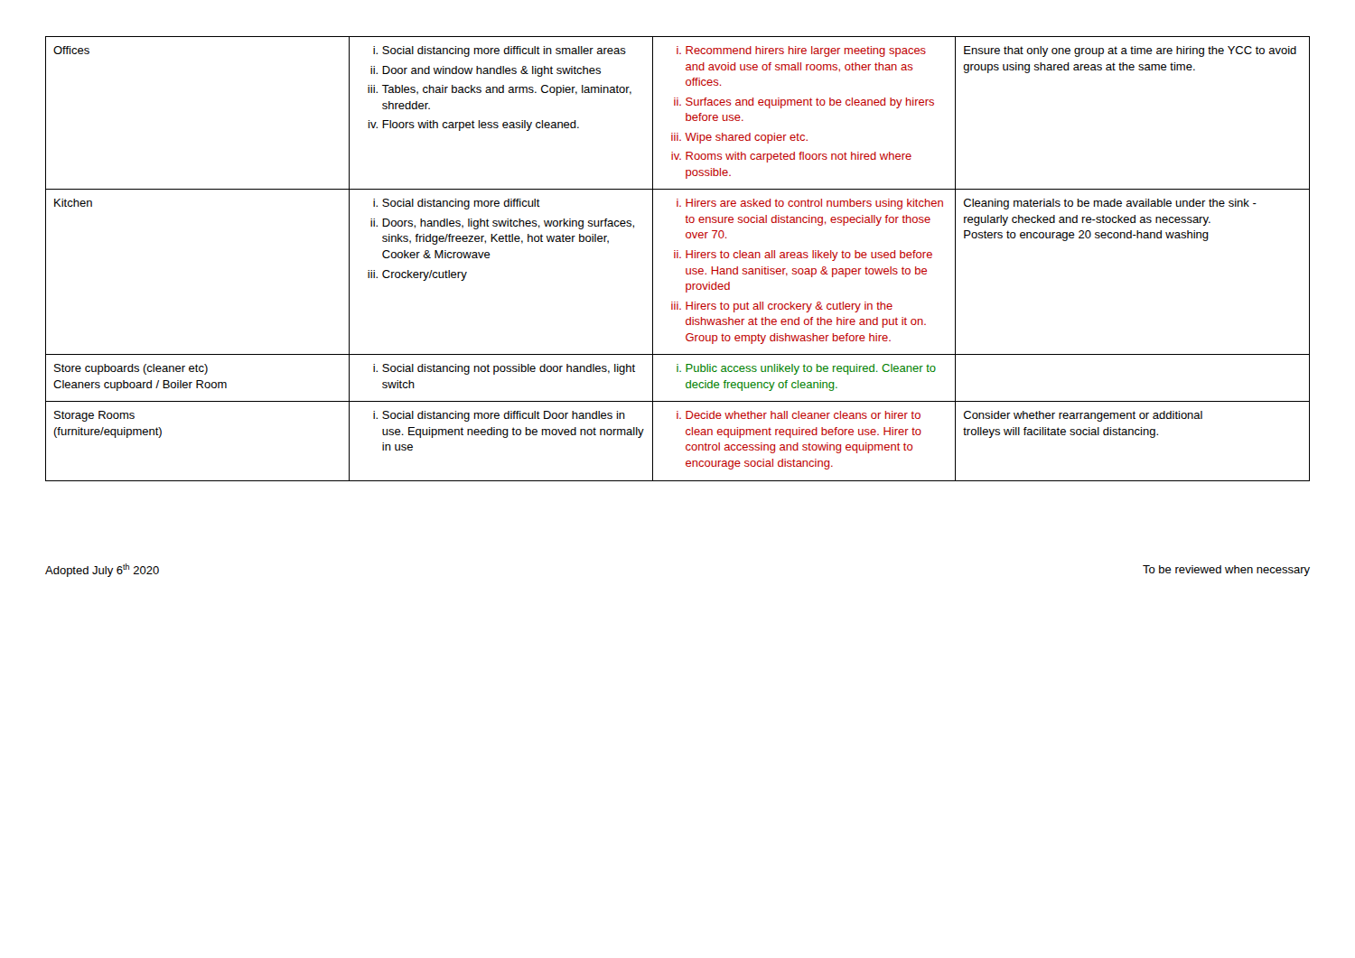| Offices | Social distancing more difficult in smaller areas Door and window handles & light switches Tables, chair backs and arms. Copier, laminator, shredder. Floors with carpet less easily cleaned. | Recommend hirers hire larger meeting spaces and avoid use of small rooms, other than as offices. Surfaces and equipment to be cleaned by hirers before use. Wipe shared copier etc. Rooms with carpeted floors not hired where possible. | Ensure that only one group at a time are hiring the YCC to avoid groups using shared areas at the same time. |
| Kitchen | Social distancing more difficult Doors, handles, light switches, working surfaces, sinks, fridge/freezer, Kettle, hot water boiler, Cooker & Microwave Crockery/cutlery | Hirers are asked to control numbers using kitchen to ensure social distancing, especially for those over 70. Hirers to clean all areas likely to be used before use. Hand sanitiser, soap & paper towels to be provided Hirers to put all crockery & cutlery in the dishwasher at the end of the hire and put it on. Group to empty dishwasher before hire. | Cleaning materials to be made available under the sink - regularly checked and re-stocked as necessary. Posters to encourage 20 second-hand washing |
| Store cupboards (cleaner etc) Cleaners cupboard / Boiler Room | Social distancing not possible door handles, light switch | Public access unlikely to be required. Cleaner to decide frequency of cleaning. | |
| Storage Rooms (furniture/equipment) | Social distancing more difficult Door handles in use. Equipment needing to be moved not normally in use | Decide whether hall cleaner cleans or hirer to clean equipment required before use. Hirer to control accessing and stowing equipment to encourage social distancing. | Consider whether rearrangement or additional trolleys will facilitate social distancing. |
Adopted July 6th 2020 To be reviewed when necessary